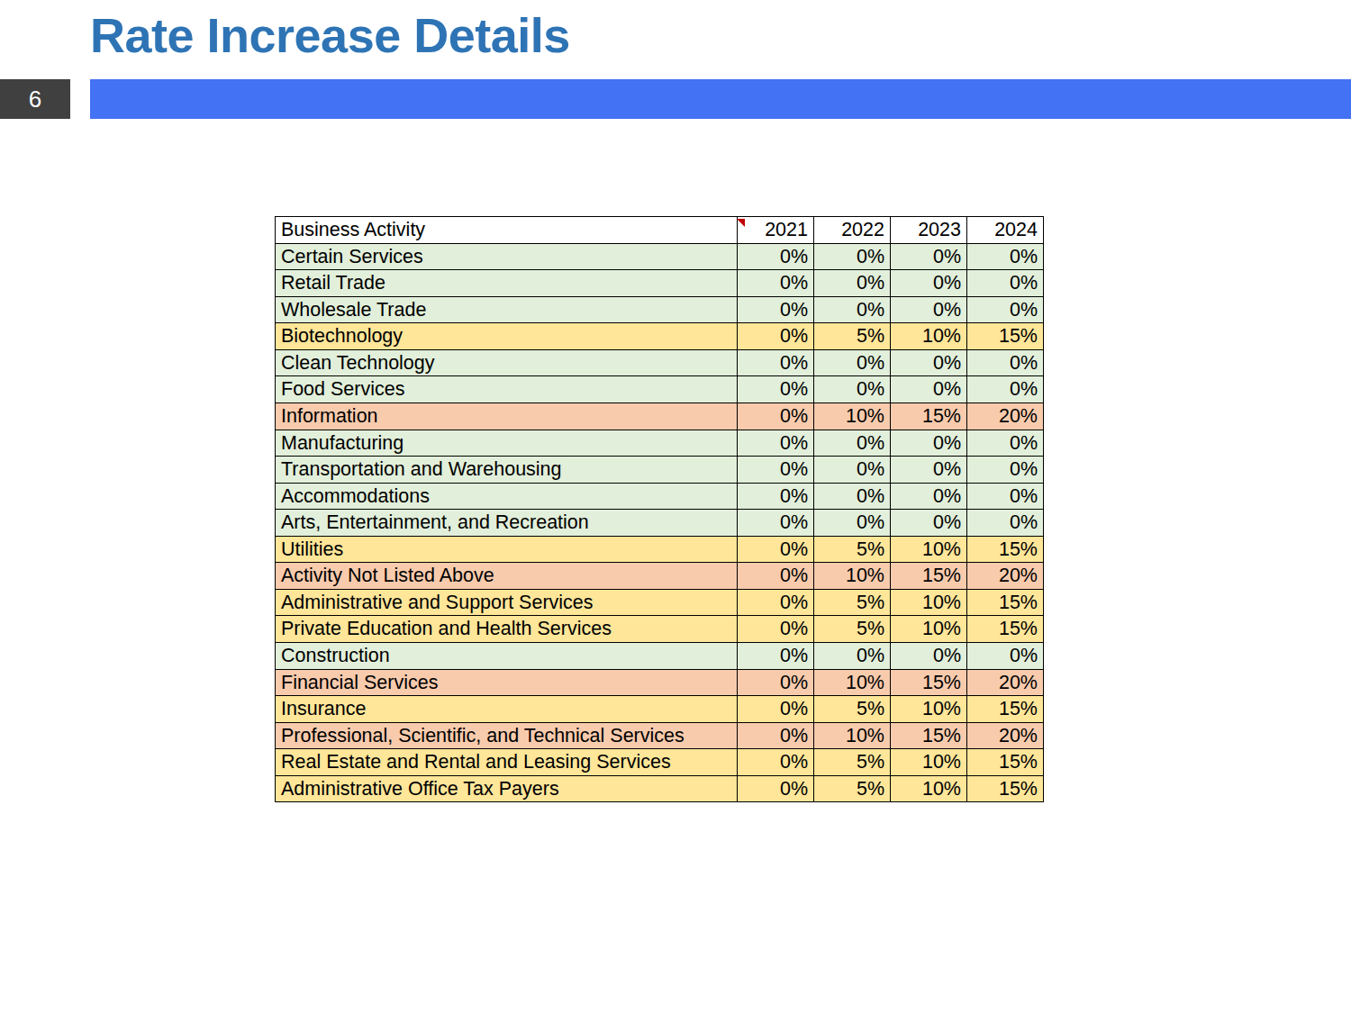Rate Increase Details
6
| Business Activity | 2021 | 2022 | 2023 | 2024 |
| --- | --- | --- | --- | --- |
| Certain Services | 0% | 0% | 0% | 0% |
| Retail Trade | 0% | 0% | 0% | 0% |
| Wholesale Trade | 0% | 0% | 0% | 0% |
| Biotechnology | 0% | 5% | 10% | 15% |
| Clean Technology | 0% | 0% | 0% | 0% |
| Food Services | 0% | 0% | 0% | 0% |
| Information | 0% | 10% | 15% | 20% |
| Manufacturing | 0% | 0% | 0% | 0% |
| Transportation and Warehousing | 0% | 0% | 0% | 0% |
| Accommodations | 0% | 0% | 0% | 0% |
| Arts, Entertainment, and Recreation | 0% | 0% | 0% | 0% |
| Utilities | 0% | 5% | 10% | 15% |
| Activity Not Listed Above | 0% | 10% | 15% | 20% |
| Administrative and Support Services | 0% | 5% | 10% | 15% |
| Private Education and Health Services | 0% | 5% | 10% | 15% |
| Construction | 0% | 0% | 0% | 0% |
| Financial Services | 0% | 10% | 15% | 20% |
| Insurance | 0% | 5% | 10% | 15% |
| Professional, Scientific, and Technical Services | 0% | 10% | 15% | 20% |
| Real Estate and Rental and Leasing Services | 0% | 5% | 10% | 15% |
| Administrative Office Tax Payers | 0% | 5% | 10% | 15% |